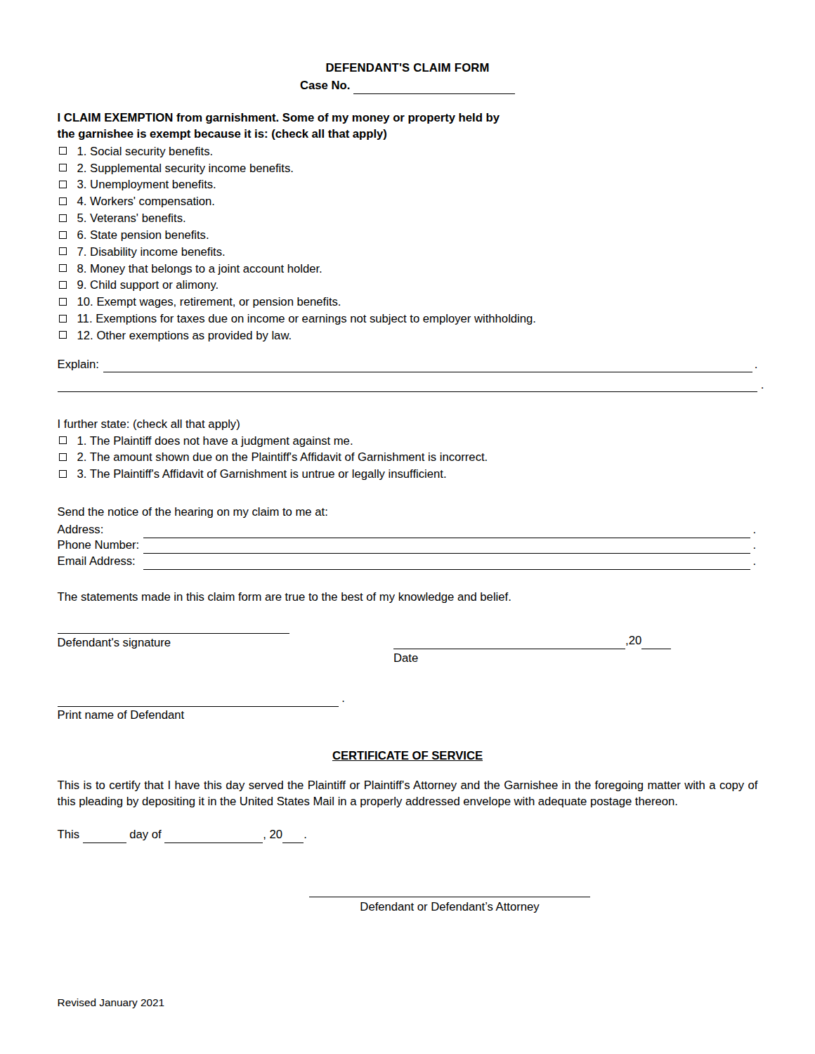DEFENDANT'S CLAIM FORM
Case No.
I CLAIM EXEMPTION from garnishment. Some of my money or property held by
the garnishee is exempt because it is: (check all that apply)
1. Social security benefits.
2. Supplemental security income benefits.
3. Unemployment benefits.
4. Workers' compensation.
5. Veterans' benefits.
6. State pension benefits.
7. Disability income benefits.
8. Money that belongs to a joint account holder.
9. Child support or alimony.
10. Exempt wages, retirement, or pension benefits.
11. Exemptions for taxes due on income or earnings not subject to employer withholding.
12. Other exemptions as provided by law.
Explain: .
.
I further state: (check all that apply)
1. The Plaintiff does not have a judgment against me.
2. The amount shown due on the Plaintiff's Affidavit of Garnishment is incorrect.
3. The Plaintiff's Affidavit of Garnishment is untrue or legally insufficient.
Send the notice of the hearing on my claim to me at:
| Address: | | . |
| Phone Number: | | . |
| Email Address: | | . |
The statements made in this claim form are true to the best of my knowledge and belief.
| Defendant's signature | ,20 Date |
. Print name of Defendant
CERTIFICATE OF SERVICE
This is to certify that I have this day served the Plaintiff or Plaintiff's Attorney and the Garnishee in the foregoing matter with a copy of this pleading by depositing it in the United States Mail in a properly addressed envelope with adequate postage thereon.
This day of , 20 .
Defendant or Defendant’s Attorney
Revised January 2021